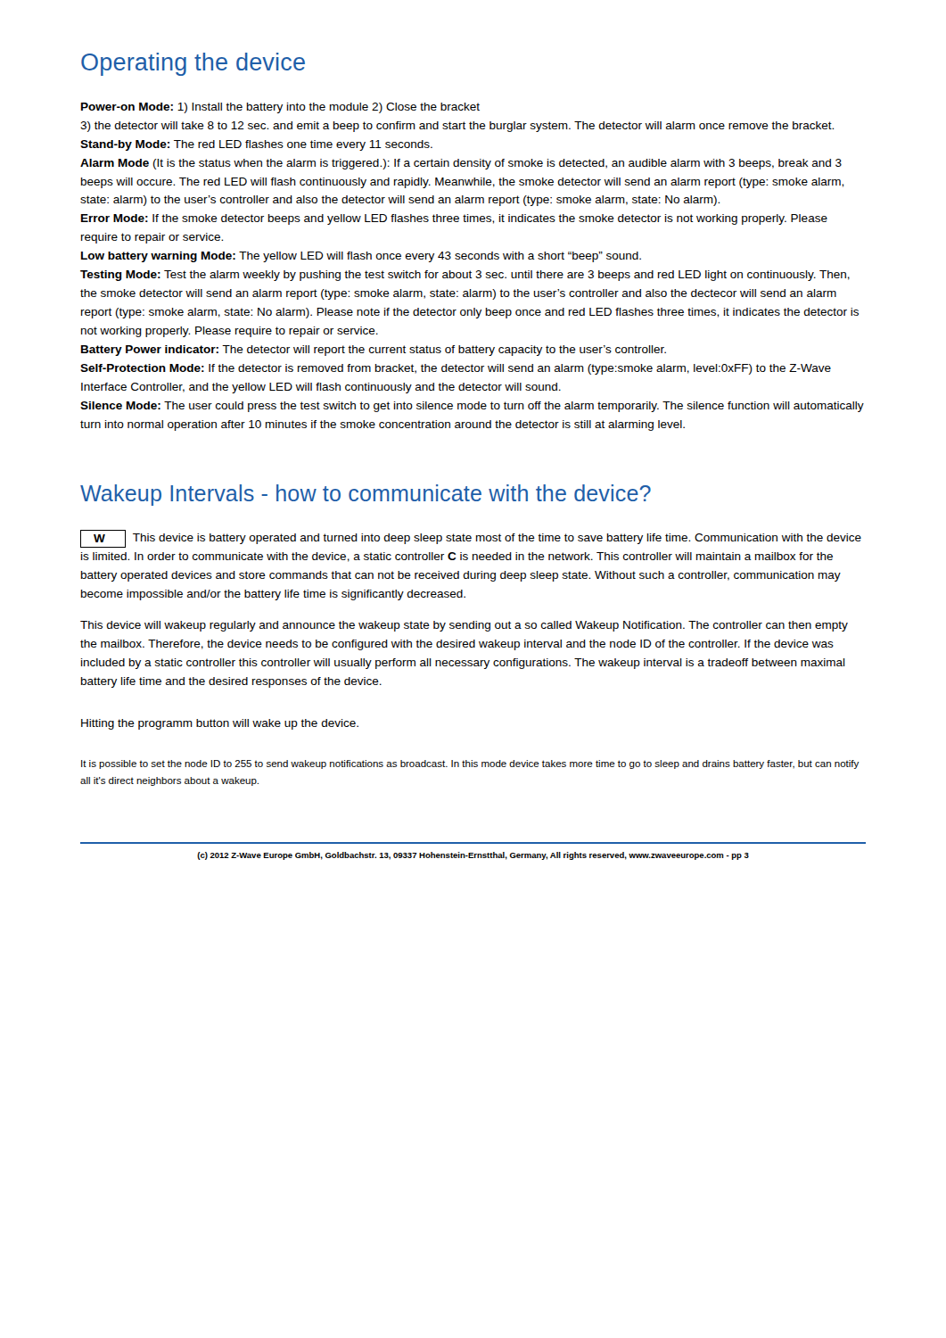Operating the device
Power-on Mode: 1) Install the battery into the module 2) Close the bracket
3) the detector will take 8 to 12 sec. and emit a beep to confirm and start the burglar system. The detector will alarm once remove the bracket.
Stand-by Mode: The red LED flashes one time every 11 seconds.
Alarm Mode (It is the status when the alarm is triggered.): If a certain density of smoke is detected, an audible alarm with 3 beeps, break and 3 beeps will occure. The red LED will flash continuously and rapidly. Meanwhile, the smoke detector will send an alarm report (type: smoke alarm, state: alarm) to the user’s controller and also the detector will send an alarm report (type: smoke alarm, state: No alarm).
Error Mode: If the smoke detector beeps and yellow LED flashes three times, it indicates the smoke detector is not working properly. Please require to repair or service.
Low battery warning Mode: The yellow LED will flash once every 43 seconds with a short “beep” sound.
Testing Mode: Test the alarm weekly by pushing the test switch for about 3 sec. until there are 3 beeps and red LED light on continuously. Then, the smoke detector will send an alarm report (type: smoke alarm, state: alarm) to the user’s controller and also the dectecor will send an alarm report (type: smoke alarm, state: No alarm). Please note if the detector only beep once and red LED flashes three times, it indicates the detector is not working properly. Please require to repair or service.
Battery Power indicator: The detector will report the current status of battery capacity to the user’s controller.
Self-Protection Mode: If the detector is removed from bracket, the detector will send an alarm (type:smoke alarm, level:0xFF) to the Z-Wave Interface Controller, and the yellow LED will flash continuously and the detector will sound.
Silence Mode: The user could press the test switch to get into silence mode to turn off the alarm temporarily. The silence function will automatically turn into normal operation after 10 minutes if the smoke concentration around the detector is still at alarming level.
Wakeup Intervals - how to communicate with the device?
WThis device is battery operated and turned into deep sleep state most of the time to save battery life time. Communication with the device is limited. In order to communicate with the device, a static controller C is needed in the network. This controller will maintain a mailbox for the battery operated devices and store commands that can not be received during deep sleep state. Without such a controller, communication may become impossible and/or the battery life time is significantly decreased.
This device will wakeup regularly and announce the wakeup state by sending out a so called Wakeup Notification. The controller can then empty the mailbox. Therefore, the device needs to be configured with the desired wakeup interval and the node ID of the controller. If the device was included by a static controller this controller will usually perform all necessary configurations. The wakeup interval is a tradeoff between maximal battery life time and the desired responses of the device.
Hitting the programm button will wake up the device.
It is possible to set the node ID to 255 to send wakeup notifications as broadcast. In this mode device takes more time to go to sleep and drains battery faster, but can notify all it's direct neighbors about a wakeup.
(c) 2012 Z-Wave Europe GmbH, Goldbachstr. 13, 09337 Hohenstein-Ernstthal, Germany, All rights reserved, www.zwaveeurope.com - pp 3